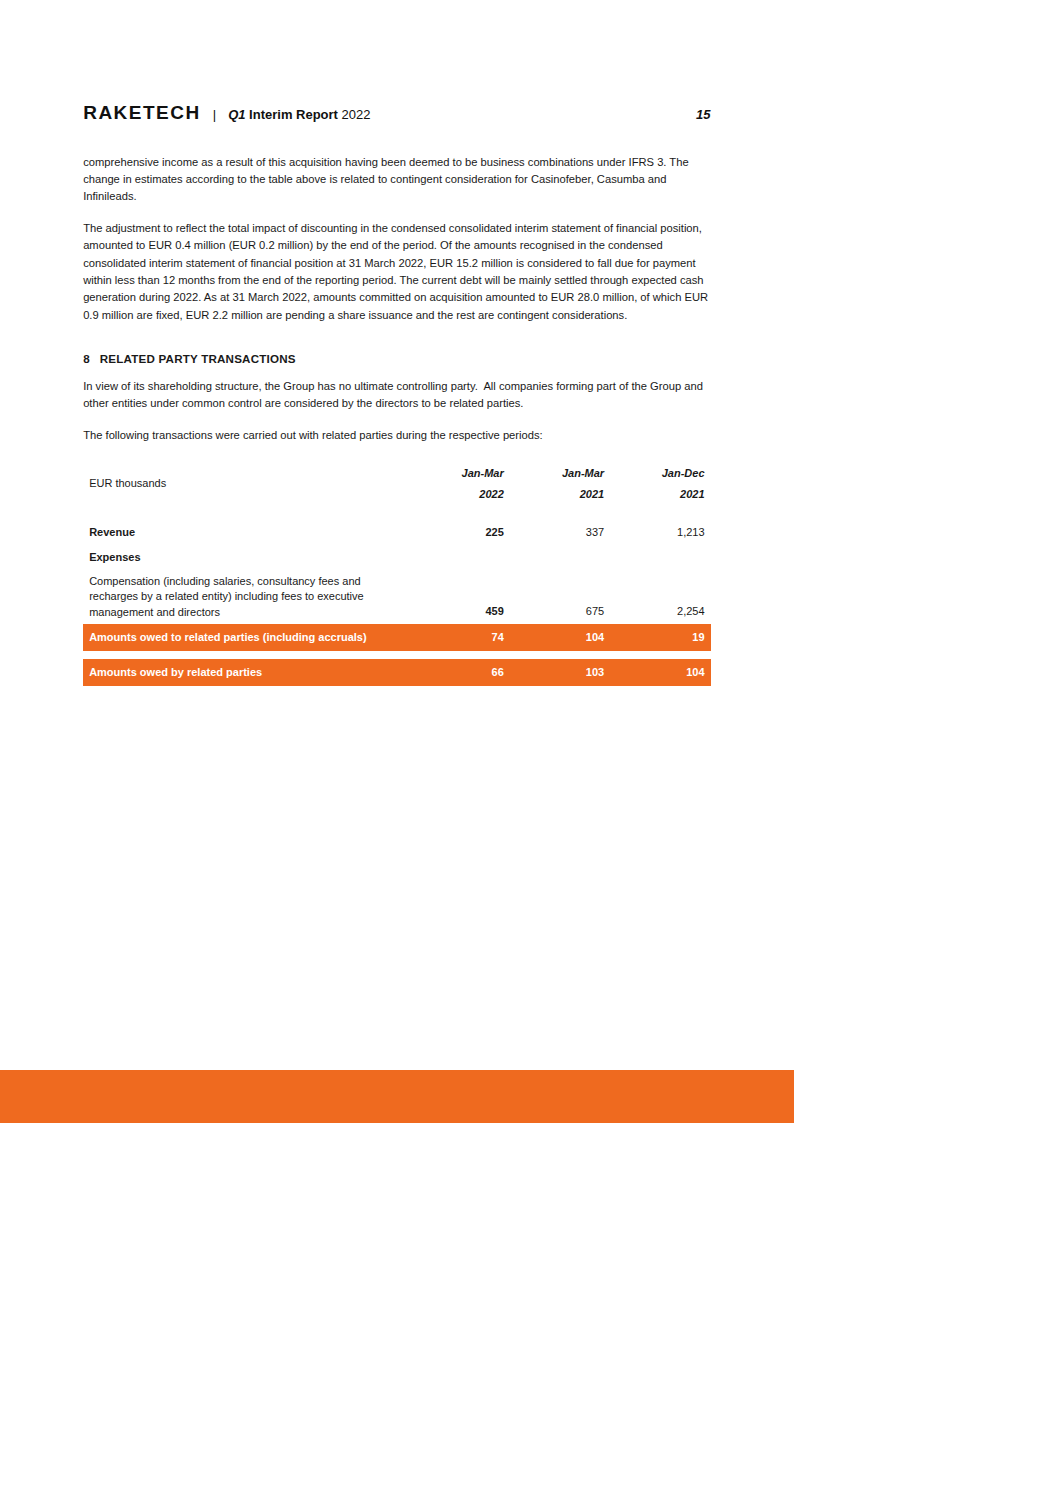RАKETECH
|
Q1 Interim Report 2022
15
comprehensive income as a result of this acquisition having been deemed to be business combinations under IFRS 3. The change in estimates according to the table above is related to contingent consideration for Casinofeber, Casumba and Infinileads.
The adjustment to reflect the total impact of discounting in the condensed consolidated interim statement of financial position, amounted to EUR 0.4 million (EUR 0.2 million) by the end of the period. Of the amounts recognised in the condensed consolidated interim statement of financial position at 31 March 2022, EUR 15.2 million is considered to fall due for payment within less than 12 months from the end of the reporting period. The current debt will be mainly settled through expected cash generation during 2022. As at 31 March 2022, amounts committed on acquisition amounted to EUR 28.0 million, of which EUR 0.9 million are fixed, EUR 2.2 million are pending a share issuance and the rest are contingent considerations.
8 RELATED PARTY TRANSACTIONS
In view of its shareholding structure, the Group has no ultimate controlling party. All companies forming part of the Group and other entities under common control are considered by the directors to be related parties.
The following transactions were carried out with related parties during the respective periods:
| EUR thousands | Jan-Mar | Jan-Mar | Jan-Dec |
| --- | --- | --- | --- |
| 2022 | 2021 | 2021 |
| Revenue | 225 | 337 | 1,213 |
| Expenses | | | |
| Compensation (including salaries, consultancy fees and recharges by a related entity) including fees to executive management and directors | 459 | 675 | 2,254 |
| Amounts owed to related parties (including accruals) | 74 | 104 | 19 |
| Amounts owed by related parties | 66 | 103 | 104 |